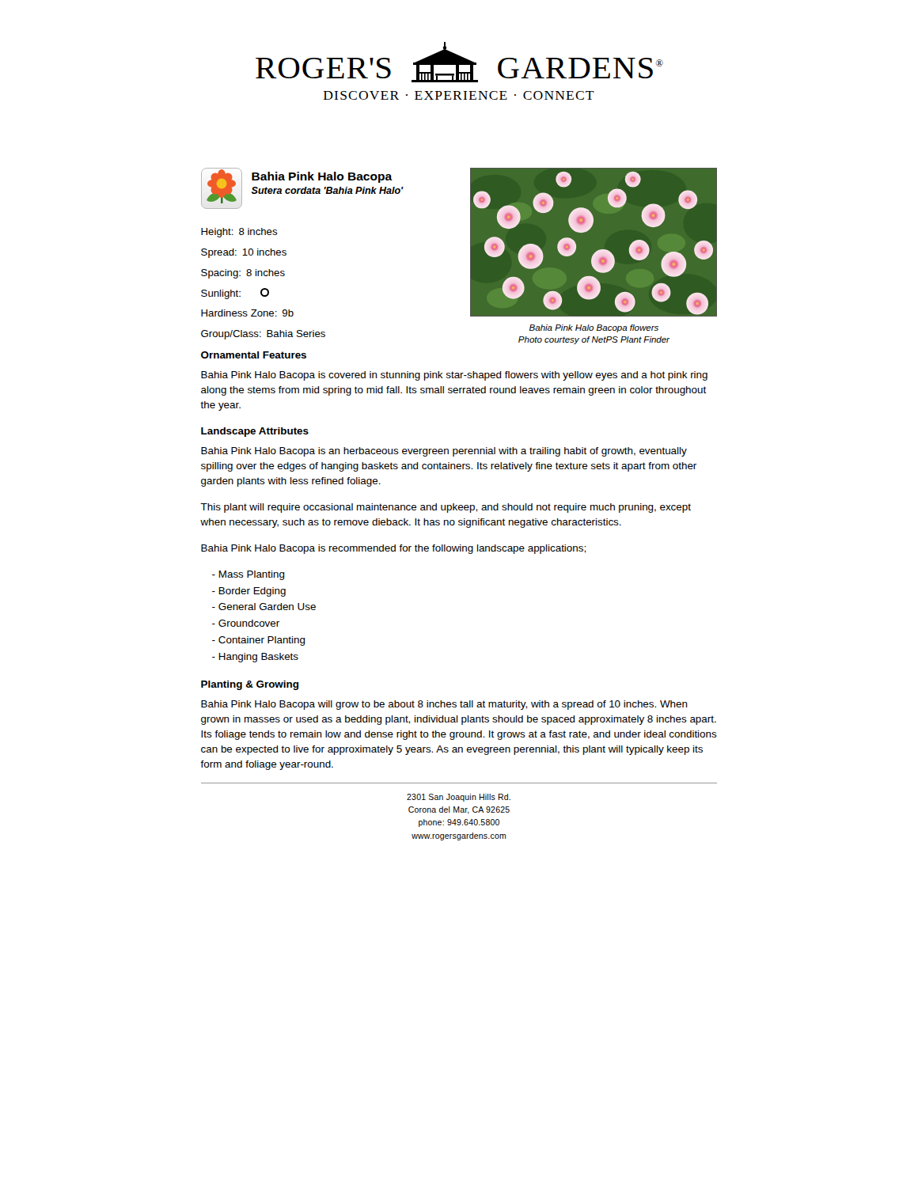ROGER'S GARDENS®
DISCOVER · EXPERIENCE · CONNECT
Bahia Pink Halo Bacopa
Sutera cordata 'Bahia Pink Halo'
Height:
8 inches
Spread:
10 inches
Spacing:
8 inches
Sunlight:
Hardiness Zone:
9b
Group/Class:
Bahia Series
Bahia Pink Halo Bacopa flowers
Photo courtesy of NetPS Plant Finder
Ornamental Features
Bahia Pink Halo Bacopa is covered in stunning pink star-shaped flowers with yellow eyes and a hot pink ring along the stems from mid spring to mid fall. Its small serrated round leaves remain green in color throughout the year.
Landscape Attributes
Bahia Pink Halo Bacopa is an herbaceous evergreen perennial with a trailing habit of growth, eventually spilling over the edges of hanging baskets and containers. Its relatively fine texture sets it apart from other garden plants with less refined foliage.
This plant will require occasional maintenance and upkeep, and should not require much pruning, except when necessary, such as to remove dieback. It has no significant negative characteristics.
Bahia Pink Halo Bacopa is recommended for the following landscape applications;
Mass Planting
Border Edging
General Garden Use
Groundcover
Container Planting
Hanging Baskets
Planting & Growing
Bahia Pink Halo Bacopa will grow to be about 8 inches tall at maturity, with a spread of 10 inches. When grown in masses or used as a bedding plant, individual plants should be spaced approximately 8 inches apart. Its foliage tends to remain low and dense right to the ground. It grows at a fast rate, and under ideal conditions can be expected to live for approximately 5 years. As an evegreen perennial, this plant will typically keep its form and foliage year-round.
2301 San Joaquin Hills Rd.
Corona del Mar, CA 92625
phone: 949.640.5800
www.rogersgardens.com